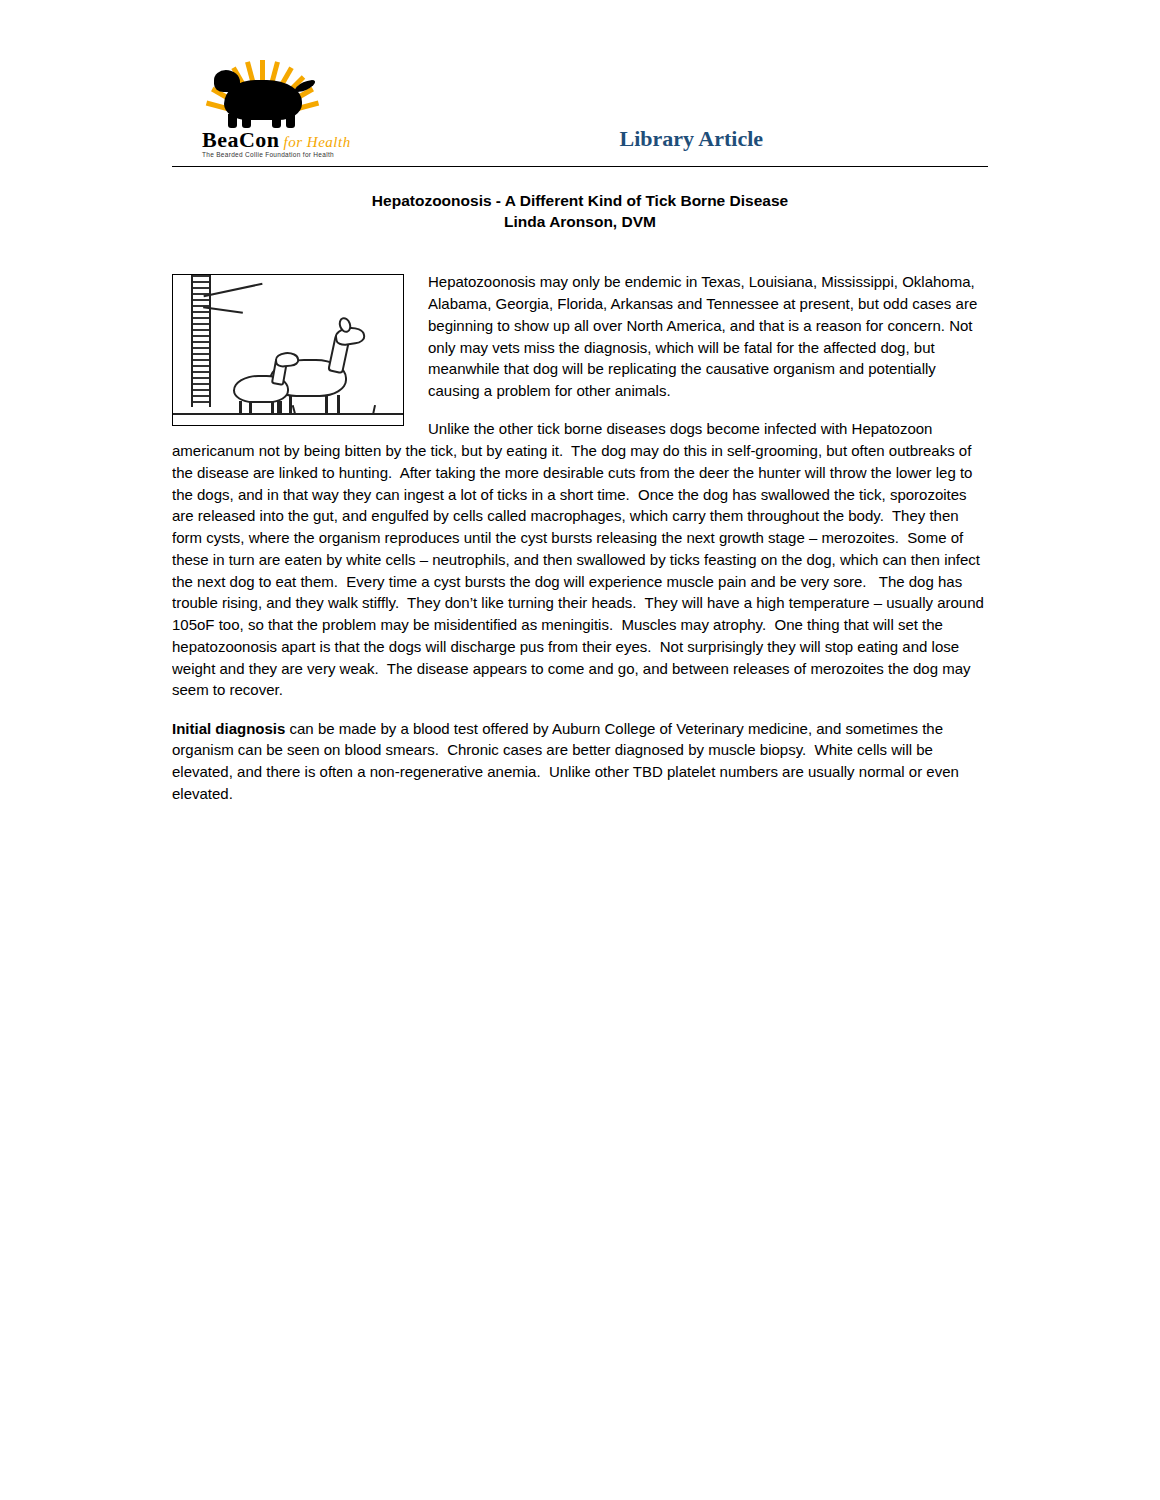Bea Con for Health
The Bearded Collie Foundation for Health
Library Article
Hepatozoonosis - A Different Kind of Tick Borne Disease Linda Aronson, DVM
Hepatozoonosis may only be endemic in Texas, Louisiana, Mississippi, Oklahoma, Alabama, Georgia, Florida, Arkansas and Tennessee at present, but odd cases are beginning to show up all over North America, and that is a reason for concern. Not only may vets miss the diagnosis, which will be fatal for the affected dog, but meanwhile that dog will be replicating the causative organism and potentially causing a problem for other animals.
Unlike the other tick borne diseases dogs become infected with Hepatozoon americanum not by being bitten by the tick, but by eating it. The dog may do this in self-grooming, but often outbreaks of the disease are linked to hunting. After taking the more desirable cuts from the deer the hunter will throw the lower leg to the dogs, and in that way they can ingest a lot of ticks in a short time. Once the dog has swallowed the tick, sporozoites are released into the gut, and engulfed by cells called macrophages, which carry them throughout the body. They then form cysts, where the organism reproduces until the cyst bursts releasing the next growth stage – merozoites. Some of these in turn are eaten by white cells – neutrophils, and then swallowed by ticks feasting on the dog, which can then infect the next dog to eat them. Every time a cyst bursts the dog will experience muscle pain and be very sore. The dog has trouble rising, and they walk stiffly. They don’t like turning their heads. They will have a high temperature – usually around 105oF too, so that the problem may be misidentified as meningitis. Muscles may atrophy. One thing that will set the hepatozoonosis apart is that the dogs will discharge pus from their eyes. Not surprisingly they will stop eating and lose weight and they are very weak. The disease appears to come and go, and between releases of merozoites the dog may seem to recover.
Initial diagnosis can be made by a blood test offered by Auburn College of Veterinary medicine, and sometimes the organism can be seen on blood smears. Chronic cases are better diagnosed by muscle biopsy. White cells will be elevated, and there is often a non-regenerative anemia. Unlike other TBD platelet numbers are usually normal or even elevated.